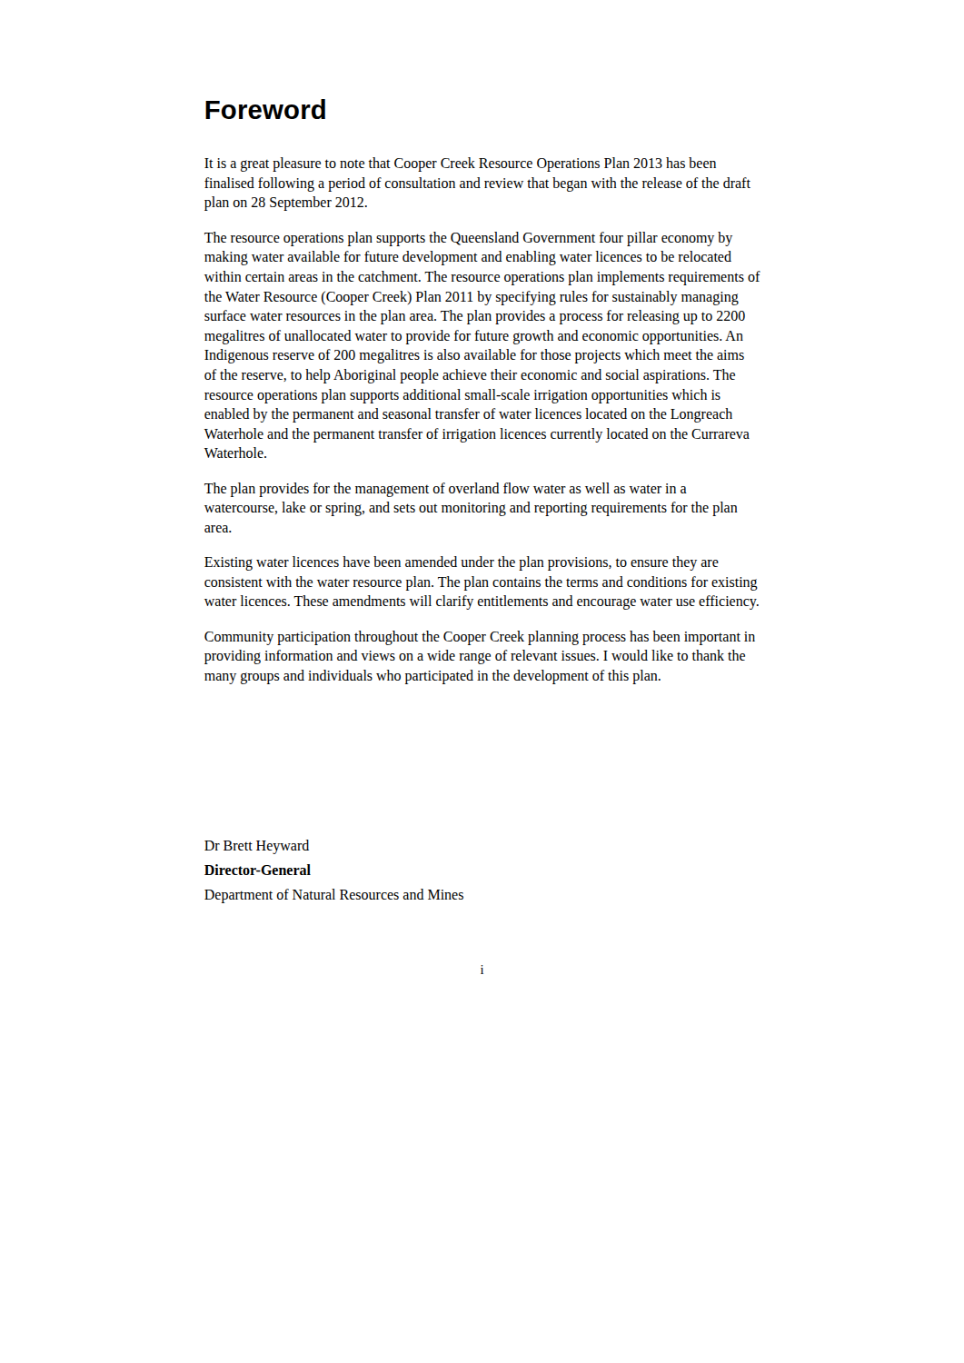Foreword
It is a great pleasure to note that Cooper Creek Resource Operations Plan 2013 has been finalised following a period of consultation and review that began with the release of the draft plan on 28 September 2012.
The resource operations plan supports the Queensland Government four pillar economy by making water available for future development and enabling water licences to be relocated within certain areas in the catchment. The resource operations plan implements requirements of the Water Resource (Cooper Creek) Plan 2011 by specifying rules for sustainably managing surface water resources in the plan area. The plan provides a process for releasing up to 2200 megalitres of unallocated water to provide for future growth and economic opportunities. An Indigenous reserve of 200 megalitres is also available for those projects which meet the aims of the reserve, to help Aboriginal people achieve their economic and social aspirations. The resource operations plan supports additional small-scale irrigation opportunities which is enabled by the permanent and seasonal transfer of water licences located on the Longreach Waterhole and the permanent transfer of irrigation licences currently located on the Currareva Waterhole.
The plan provides for the management of overland flow water as well as water in a watercourse, lake or spring, and sets out monitoring and reporting requirements for the plan area.
Existing water licences have been amended under the plan provisions, to ensure they are consistent with the water resource plan. The plan contains the terms and conditions for existing water licences. These amendments will clarify entitlements and encourage water use efficiency.
Community participation throughout the Cooper Creek planning process has been important in providing information and views on a wide range of relevant issues. I would like to thank the many groups and individuals who participated in the development of this plan.
Dr Brett Heyward
Director-General
Department of Natural Resources and Mines
i